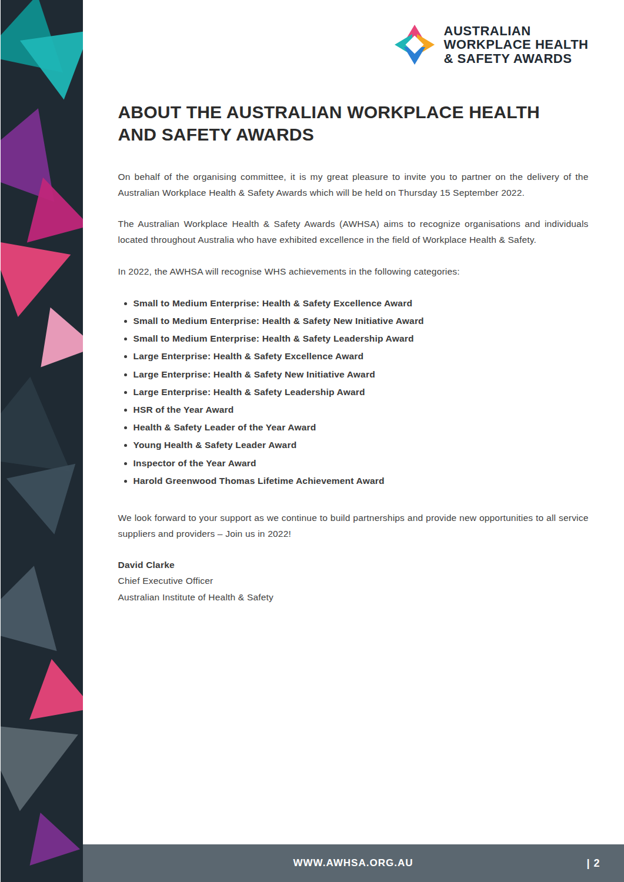AUSTRALIAN WORKPLACE HEALTH & SAFETY AWARDS
ABOUT THE AUSTRALIAN WORKPLACE HEALTH
AND SAFETY AWARDS
On behalf of the organising committee, it is my great pleasure to invite you to partner on the delivery of the Australian Workplace Health & Safety Awards which will be held on Thursday 15 September 2022.
The Australian Workplace Health & Safety Awards (AWHSA) aims to recognize organisations and individuals located throughout Australia who have exhibited excellence in the field of Workplace Health & Safety.
In 2022, the AWHSA will recognise WHS achievements in the following categories:
Small to Medium Enterprise: Health & Safety Excellence Award
Small to Medium Enterprise: Health & Safety New Initiative Award
Small to Medium Enterprise: Health & Safety Leadership Award
Large Enterprise: Health & Safety Excellence Award
Large Enterprise: Health & Safety New Initiative Award
Large Enterprise: Health & Safety Leadership Award
HSR of the Year Award
Health & Safety Leader of the Year Award
Young Health & Safety Leader Award
Inspector of the Year Award
Harold Greenwood Thomas Lifetime Achievement Award
We look forward to your support as we continue to build partnerships and provide new opportunities to all service suppliers and providers – Join us in 2022!
David Clarke
Chief Executive Officer
Australian Institute of Health & Safety
WWW.AWHSA.ORG.AU | 2